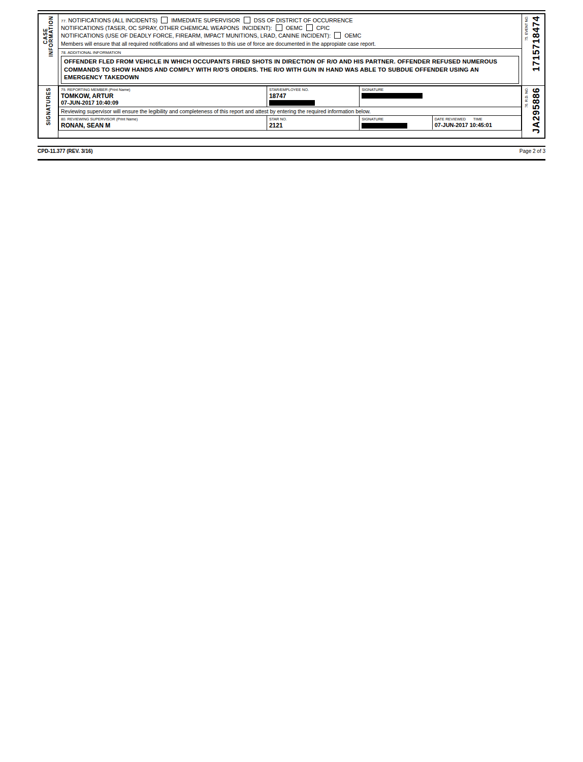| CASE INFORMATION | 77. NOTIFICATIONS (ALL INCIDENTS) IMMEDIATE SUPERVISOR DSS OF DISTRICT OF OCCURRENCE NOTIFICATIONS (TASER, OC SPRAY, OTHER CHEMICAL WEAPONS INCIDENT): OEMC CPIC NOTIFICATIONS (USE OF DEADLY FORCE, FIREARM, IMPACT MUNITIONS, LRAD, CANINE INCIDENT): OEMC Members will ensure that all required notifications and all witnesses to this use of force are documented in the appropiate case report. | 75. EVENT NO. 1715718474 |
| 78. ADDITIONAL INFORMATION OFFENDER FLED FROM VEHICLE IN WHICH OCCUPANTS FIRED SHOTS IN DIRECTION OF R/O AND HIS PARTNER. OFFENDER REFUSED NUMEROUS COMMANDS TO SHOW HANDS AND COMPLY WITH R/O'S ORDERS. THE R/O WITH GUN IN HAND WAS ABLE TO SUBDUE OFFENDER USING AN EMERGENCY TAKEDOWN |
| SIGNATURES | / 79. REPORTING MEMBER (Print Name) TOMKOW, ARTUR 07-JUN-2017 10:40:09 / STAR/EMPLOYEE NO. 18747 / SIGNATURE / / Reviewing supervisor will ensure the legibility and completeness of this report and attest by entering the required information below. / / 80. REVIEWING SUPERVISOR (Print Name) RONAN, SEAN M / STAR NO. 2121 / / SIGNATURE / DATE REVIEWED TIME 07-JUN-2017 10:45:01 / / | 76. R.D. NO. JA295886 |
CPD-11.377 (REV. 3/16)
Page 2 of 3